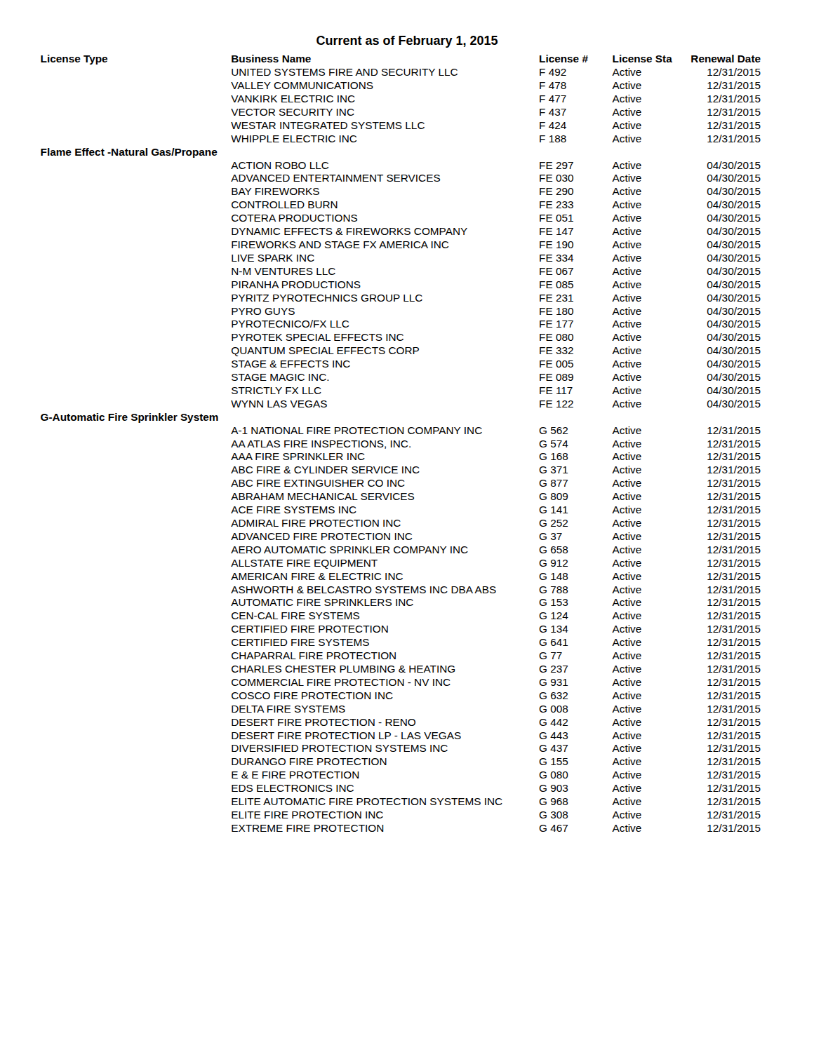Current as of February 1, 2015
| License Type | Business Name | License # | License Sta | Renewal Date |
| --- | --- | --- | --- | --- |
| | UNITED SYSTEMS FIRE AND SECURITY LLC | F 492 | Active | 12/31/2015 |
| | VALLEY COMMUNICATIONS | F 478 | Active | 12/31/2015 |
| | VANKIRK ELECTRIC INC | F 477 | Active | 12/31/2015 |
| | VECTOR SECURITY INC | F 437 | Active | 12/31/2015 |
| | WESTAR INTEGRATED SYSTEMS LLC | F 424 | Active | 12/31/2015 |
| | WHIPPLE ELECTRIC INC | F 188 | Active | 12/31/2015 |
| Flame Effect -Natural Gas/Propane | | | | |
| | ACTION ROBO LLC | FE 297 | Active | 04/30/2015 |
| | ADVANCED ENTERTAINMENT SERVICES | FE 030 | Active | 04/30/2015 |
| | BAY FIREWORKS | FE 290 | Active | 04/30/2015 |
| | CONTROLLED BURN | FE 233 | Active | 04/30/2015 |
| | COTERA PRODUCTIONS | FE 051 | Active | 04/30/2015 |
| | DYNAMIC EFFECTS & FIREWORKS COMPANY | FE 147 | Active | 04/30/2015 |
| | FIREWORKS AND STAGE FX AMERICA INC | FE 190 | Active | 04/30/2015 |
| | LIVE SPARK INC | FE 334 | Active | 04/30/2015 |
| | N-M VENTURES LLC | FE 067 | Active | 04/30/2015 |
| | PIRANHA PRODUCTIONS | FE 085 | Active | 04/30/2015 |
| | PYRITZ PYROTECHNICS GROUP LLC | FE 231 | Active | 04/30/2015 |
| | PYRO GUYS | FE 180 | Active | 04/30/2015 |
| | PYROTECNICO/FX LLC | FE 177 | Active | 04/30/2015 |
| | PYROTEK SPECIAL EFFECTS INC | FE 080 | Active | 04/30/2015 |
| | QUANTUM SPECIAL EFFECTS CORP | FE 332 | Active | 04/30/2015 |
| | STAGE & EFFECTS INC | FE 005 | Active | 04/30/2015 |
| | STAGE MAGIC INC. | FE 089 | Active | 04/30/2015 |
| | STRICTLY FX LLC | FE 117 | Active | 04/30/2015 |
| | WYNN LAS VEGAS | FE 122 | Active | 04/30/2015 |
| G-Automatic Fire Sprinkler System | | | | |
| | A-1 NATIONAL FIRE PROTECTION COMPANY INC | G 562 | Active | 12/31/2015 |
| | AA ATLAS FIRE INSPECTIONS, INC. | G 574 | Active | 12/31/2015 |
| | AAA FIRE SPRINKLER INC | G 168 | Active | 12/31/2015 |
| | ABC FIRE & CYLINDER SERVICE INC | G 371 | Active | 12/31/2015 |
| | ABC FIRE EXTINGUISHER CO INC | G 877 | Active | 12/31/2015 |
| | ABRAHAM MECHANICAL SERVICES | G 809 | Active | 12/31/2015 |
| | ACE FIRE SYSTEMS INC | G 141 | Active | 12/31/2015 |
| | ADMIRAL FIRE PROTECTION INC | G 252 | Active | 12/31/2015 |
| | ADVANCED FIRE PROTECTION INC | G 37 | Active | 12/31/2015 |
| | AERO AUTOMATIC SPRINKLER COMPANY INC | G 658 | Active | 12/31/2015 |
| | ALLSTATE FIRE EQUIPMENT | G 912 | Active | 12/31/2015 |
| | AMERICAN FIRE & ELECTRIC INC | G 148 | Active | 12/31/2015 |
| | ASHWORTH & BELCASTRO SYSTEMS INC DBA ABS | G 788 | Active | 12/31/2015 |
| | AUTOMATIC FIRE SPRINKLERS INC | G 153 | Active | 12/31/2015 |
| | CEN-CAL FIRE SYSTEMS | G 124 | Active | 12/31/2015 |
| | CERTIFIED FIRE PROTECTION | G 134 | Active | 12/31/2015 |
| | CERTIFIED FIRE SYSTEMS | G 641 | Active | 12/31/2015 |
| | CHAPARRAL FIRE PROTECTION | G 77 | Active | 12/31/2015 |
| | CHARLES CHESTER PLUMBING & HEATING | G 237 | Active | 12/31/2015 |
| | COMMERCIAL FIRE PROTECTION - NV INC | G 931 | Active | 12/31/2015 |
| | COSCO FIRE PROTECTION INC | G 632 | Active | 12/31/2015 |
| | DELTA FIRE SYSTEMS | G 008 | Active | 12/31/2015 |
| | DESERT FIRE PROTECTION - RENO | G 442 | Active | 12/31/2015 |
| | DESERT FIRE PROTECTION LP - LAS VEGAS | G 443 | Active | 12/31/2015 |
| | DIVERSIFIED PROTECTION SYSTEMS INC | G 437 | Active | 12/31/2015 |
| | DURANGO FIRE PROTECTION | G 155 | Active | 12/31/2015 |
| | E & E FIRE PROTECTION | G 080 | Active | 12/31/2015 |
| | EDS ELECTRONICS INC | G 903 | Active | 12/31/2015 |
| | ELITE AUTOMATIC FIRE PROTECTION SYSTEMS INC | G 968 | Active | 12/31/2015 |
| | ELITE FIRE PROTECTION INC | G 308 | Active | 12/31/2015 |
| | EXTREME FIRE PROTECTION | G 467 | Active | 12/31/2015 |